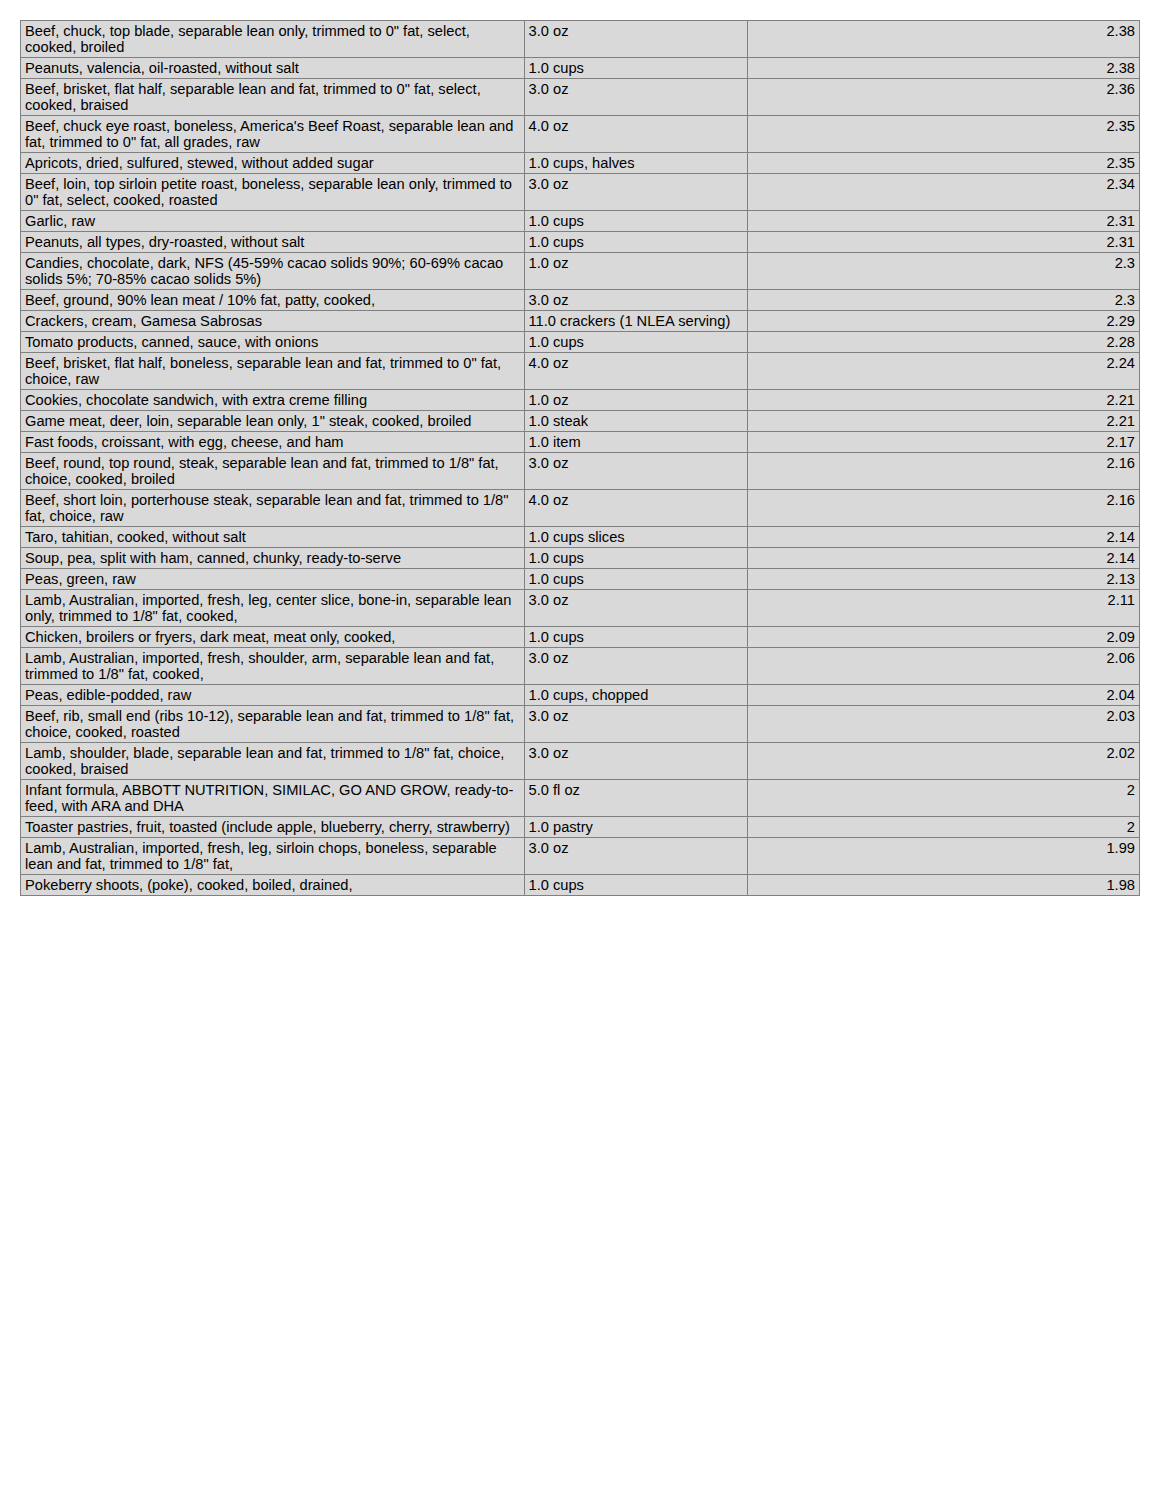| Beef, chuck, top blade, separable lean only, trimmed to 0" fat, select, cooked, broiled | 3.0 oz | 2.38 |
| Peanuts, valencia, oil-roasted, without salt | 1.0 cups | 2.38 |
| Beef, brisket, flat half, separable lean and fat, trimmed to 0" fat, select, cooked, braised | 3.0 oz | 2.36 |
| Beef, chuck eye roast, boneless, America's Beef Roast, separable lean and fat, trimmed to 0" fat, all grades, raw | 4.0 oz | 2.35 |
| Apricots, dried, sulfured, stewed, without added sugar | 1.0 cups, halves | 2.35 |
| Beef, loin, top sirloin petite roast, boneless, separable lean only, trimmed to 0" fat, select, cooked, roasted | 3.0 oz | 2.34 |
| Garlic, raw | 1.0 cups | 2.31 |
| Peanuts, all types, dry-roasted, without salt | 1.0 cups | 2.31 |
| Candies, chocolate, dark, NFS (45-59% cacao solids 90%; 60-69% cacao solids 5%; 70-85% cacao solids 5%) | 1.0 oz | 2.3 |
| Beef, ground, 90% lean meat / 10% fat, patty, cooked, | 3.0 oz | 2.3 |
| Crackers, cream, Gamesa Sabrosas | 11.0 crackers (1 NLEA serving) | 2.29 |
| Tomato products, canned, sauce, with onions | 1.0 cups | 2.28 |
| Beef, brisket, flat half, boneless, separable lean and fat, trimmed to 0" fat, choice, raw | 4.0 oz | 2.24 |
| Cookies, chocolate sandwich, with extra creme filling | 1.0 oz | 2.21 |
| Game meat, deer, loin, separable lean only, 1" steak, cooked, broiled | 1.0 steak | 2.21 |
| Fast foods, croissant, with egg, cheese, and ham | 1.0 item | 2.17 |
| Beef, round, top round, steak, separable lean and fat, trimmed to 1/8" fat, choice, cooked, broiled | 3.0 oz | 2.16 |
| Beef, short loin, porterhouse steak, separable lean and fat, trimmed to 1/8" fat, choice, raw | 4.0 oz | 2.16 |
| Taro, tahitian, cooked, without salt | 1.0 cups slices | 2.14 |
| Soup, pea, split with ham, canned, chunky, ready-to-serve | 1.0 cups | 2.14 |
| Peas, green, raw | 1.0 cups | 2.13 |
| Lamb, Australian, imported, fresh, leg, center slice, bone-in, separable lean only, trimmed to 1/8" fat, cooked, | 3.0 oz | 2.11 |
| Chicken, broilers or fryers, dark meat, meat only, cooked, | 1.0 cups | 2.09 |
| Lamb, Australian, imported, fresh, shoulder, arm, separable lean and fat, trimmed to 1/8" fat, cooked, | 3.0 oz | 2.06 |
| Peas, edible-podded, raw | 1.0 cups, chopped | 2.04 |
| Beef, rib, small end (ribs 10-12), separable lean and fat, trimmed to 1/8" fat, choice, cooked, roasted | 3.0 oz | 2.03 |
| Lamb, shoulder, blade, separable lean and fat, trimmed to 1/8" fat, choice, cooked, braised | 3.0 oz | 2.02 |
| Infant formula, ABBOTT NUTRITION, SIMILAC, GO AND GROW, ready-to-feed, with ARA and DHA | 5.0 fl oz | 2 |
| Toaster pastries, fruit, toasted (include apple, blueberry, cherry, strawberry) | 1.0 pastry | 2 |
| Lamb, Australian, imported, fresh, leg, sirloin chops, boneless, separable lean and fat, trimmed to 1/8" fat, | 3.0 oz | 1.99 |
| Pokeberry shoots, (poke), cooked, boiled, drained, | 1.0 cups | 1.98 |